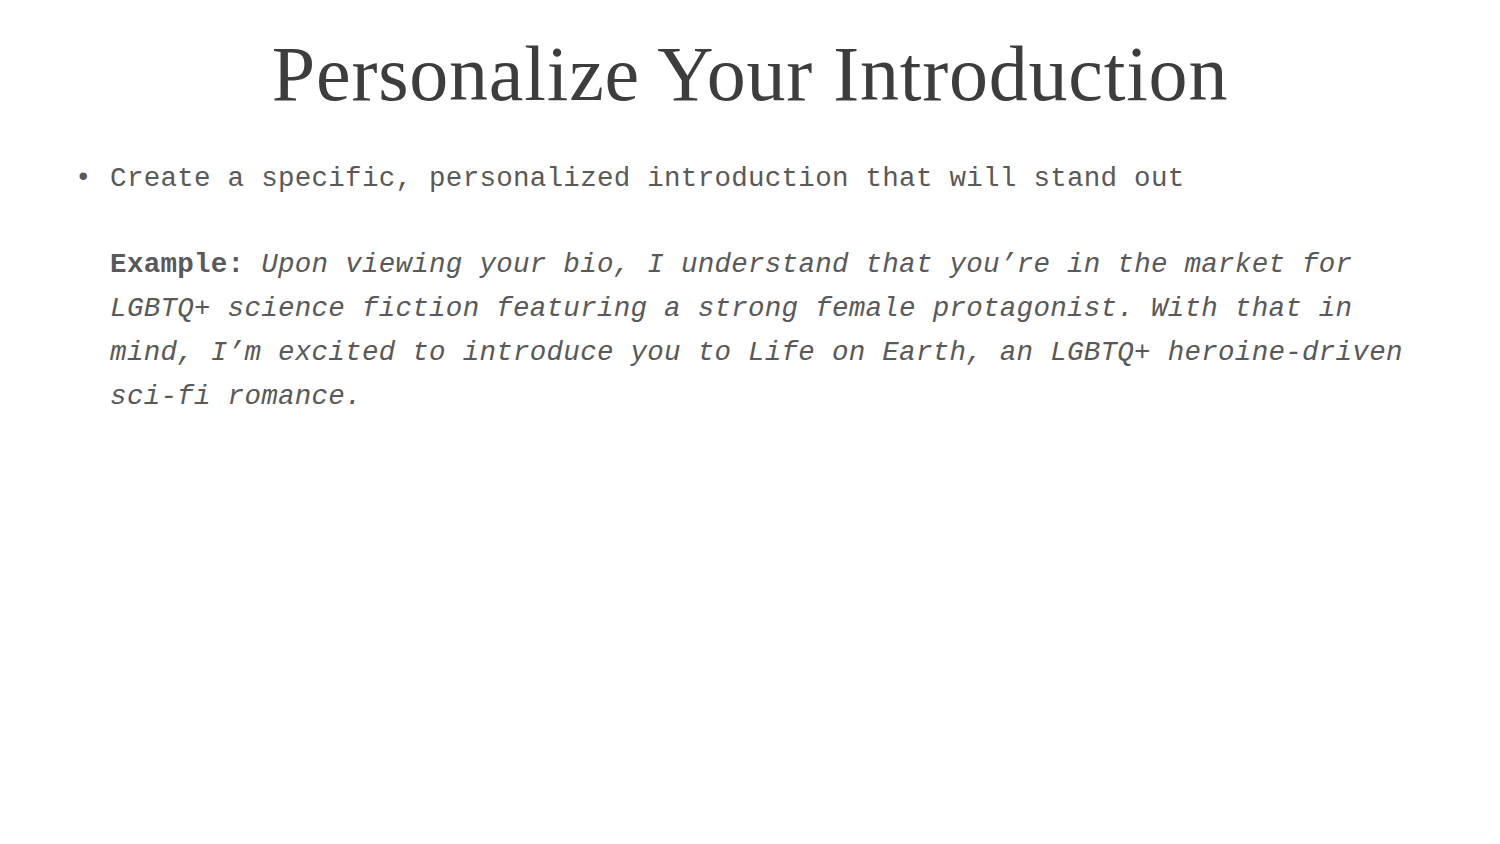Personalize Your Introduction
Create a specific, personalized introduction that will stand out
Example: Upon viewing your bio, I understand that you’re in the market for LGBTQ+ science fiction featuring a strong female protagonist. With that in mind, I’m excited to introduce you to Life on Earth, an LGBTQ+ heroine-driven sci-fi romance.